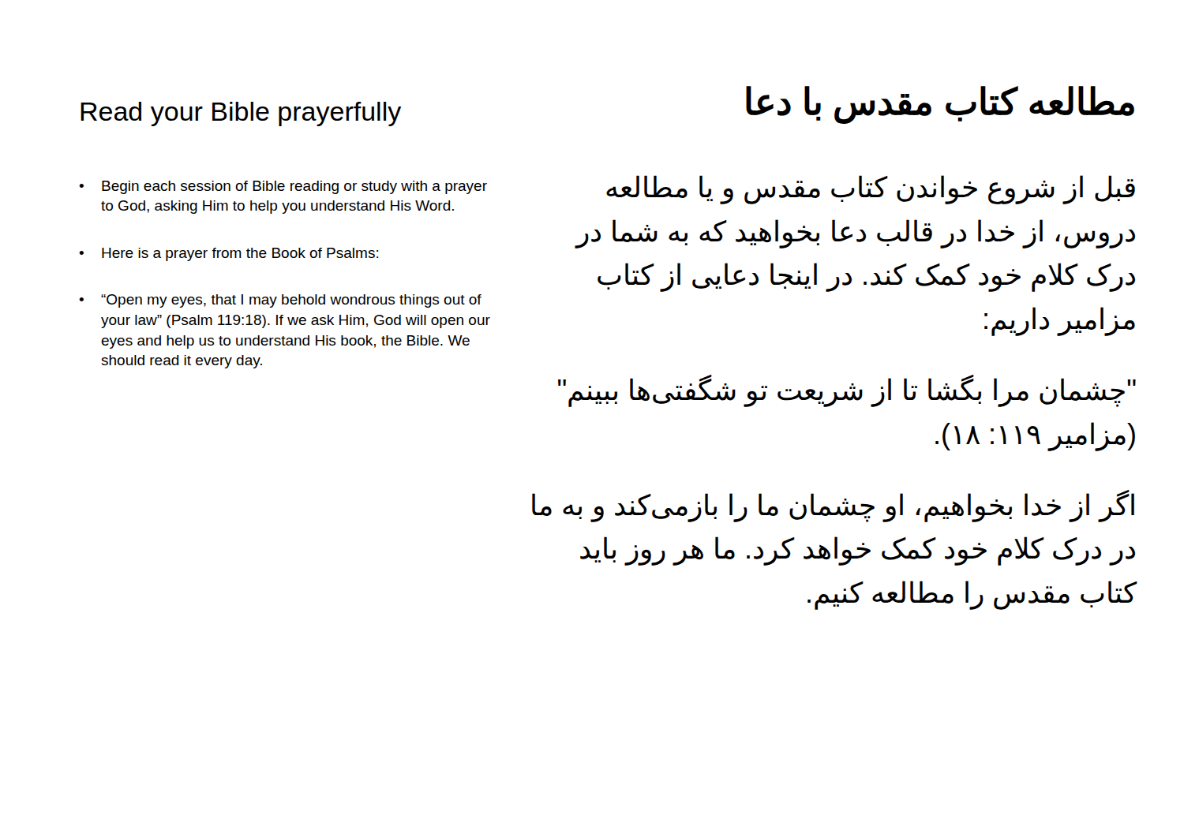Read your Bible prayerfully
Begin each session of Bible reading or study with a prayer to God, asking Him to help you understand His Word.
Here is a prayer from the Book of Psalms:
“Open my eyes, that I may behold wondrous things out of your law” (Psalm 119:18). If we ask Him, God will open our eyes and help us to understand His book, the Bible. We should read it every day.
مطالعه کتاب مقدس با دعا
قبل از شروع خواندن کتاب مقدس و یا مطالعه دروس، از خدا در قالب دعا بخواهید که به شما در درک کلام خود کمک کند. در اینجا دعایی از کتاب مزامیر داریم:
"چشمان مرا بگشا تا از شریعت تو شگفتی‌ها ببینم" (مزامیر ۱۱۹: ۱۸).
اگر از خدا بخواهیم، او چشمان ما را بازمی‌کند و به ما در درک کلام خود کمک خواهد کرد. ما هر روز باید کتاب مقدس را مطالعه کنیم.